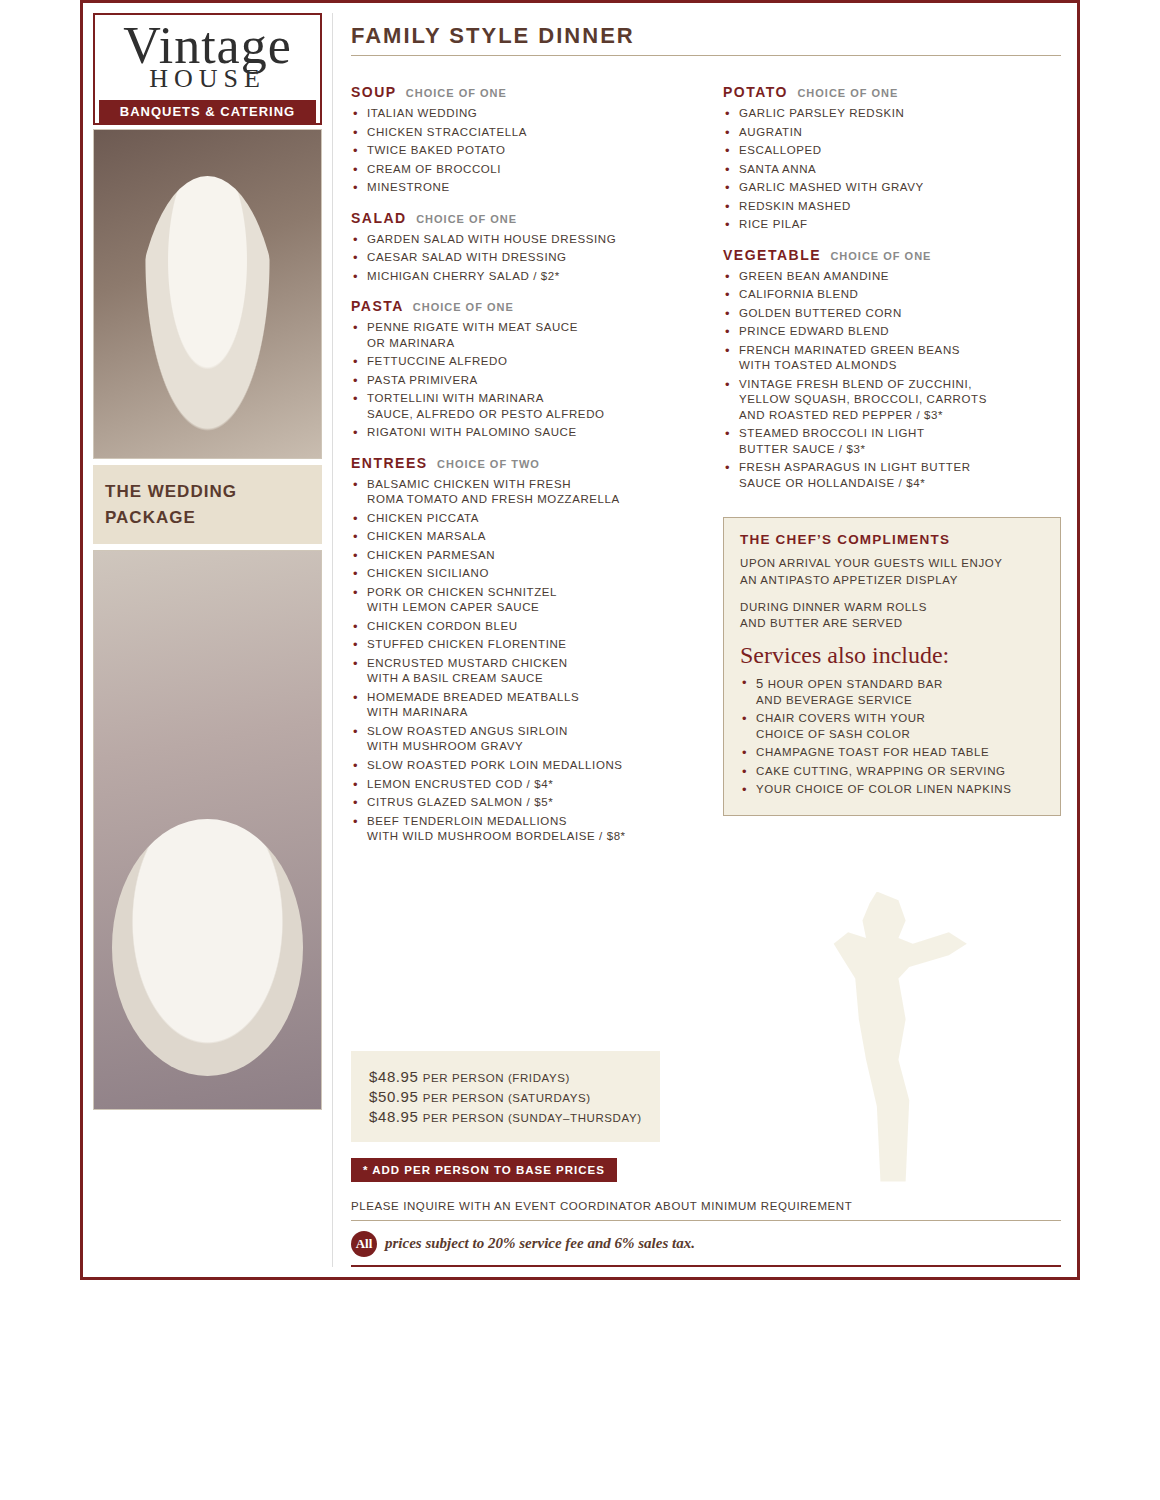Vintage
HOUSE
BANQUETS & CATERING
The Wedding
Package
Family Style Dinner
Soup Choice of One
Italian Wedding
Chicken Stracciatella
Twice Baked Potato
Cream of Broccoli
Minestrone
Salad Choice of One
Garden Salad with House Dressing
Caesar Salad with Dressing
Michigan Cherry Salad / $2*
Pasta Choice of One
Penne Rigate with Meat Sauceor Marinara
Fettuccine Alfredo
Pasta Primivera
Tortellini with MarinaraSauce, Alfredo or Pesto Alfredo
Rigatoni with Palomino Sauce
Entrees Choice of Two
Balsamic Chicken with FreshRoma Tomato and Fresh Mozzarella
Chicken Piccata
Chicken Marsala
Chicken Parmesan
Chicken Siciliano
Pork or Chicken Schnitzelwith Lemon Caper Sauce
Chicken Cordon Bleu
Stuffed Chicken Florentine
Encrusted Mustard Chickenwith a Basil Cream Sauce
Homemade Breaded Meatballswith Marinara
Slow Roasted Angus Sirloinwith Mushroom Gravy
Slow Roasted Pork Loin Medallions
Lemon Encrusted Cod / $4*
Citrus Glazed Salmon / $5*
Beef Tenderloin Medallionswith Wild Mushroom Bordelaise / $8*
Potato Choice of One
Garlic Parsley Redskin
Augratin
Escalloped
Santa Anna
Garlic Mashed with Gravy
Redskin Mashed
Rice Pilaf
Vegetable Choice of One
Green Bean Amandine
California Blend
Golden Buttered Corn
Prince Edward Blend
French Marinated Green Beanswith Toasted Almonds
Vintage Fresh Blend of Zucchini,Yellow Squash, Broccoli, Carrots and Roasted Red Pepper / $3*
Steamed Broccoli in LightButter Sauce / $3*
Fresh Asparagus in Light ButterSauce or Hollandaise / $4*
The Chef’s Compliments
Upon arrival your guests will enjoy
an antipasto appetizer display
During dinner warm rolls
and butter are served
Services also include:
5 Hour Open Standard Barand Beverage Service
Chair Covers with yourchoice of Sash Color
Champagne Toast for Head Table
Cake Cutting, Wrapping or Serving
Your Choice of Color Linen Napkins
$48.95 per person (Fridays)
$50.95 per person (Saturdays)
$48.95 per person (Sunday–Thursday)
* Add per person to base prices
Please inquire with an event coordinator about minimum requirement
All prices subject to 20% service fee and 6% sales tax.